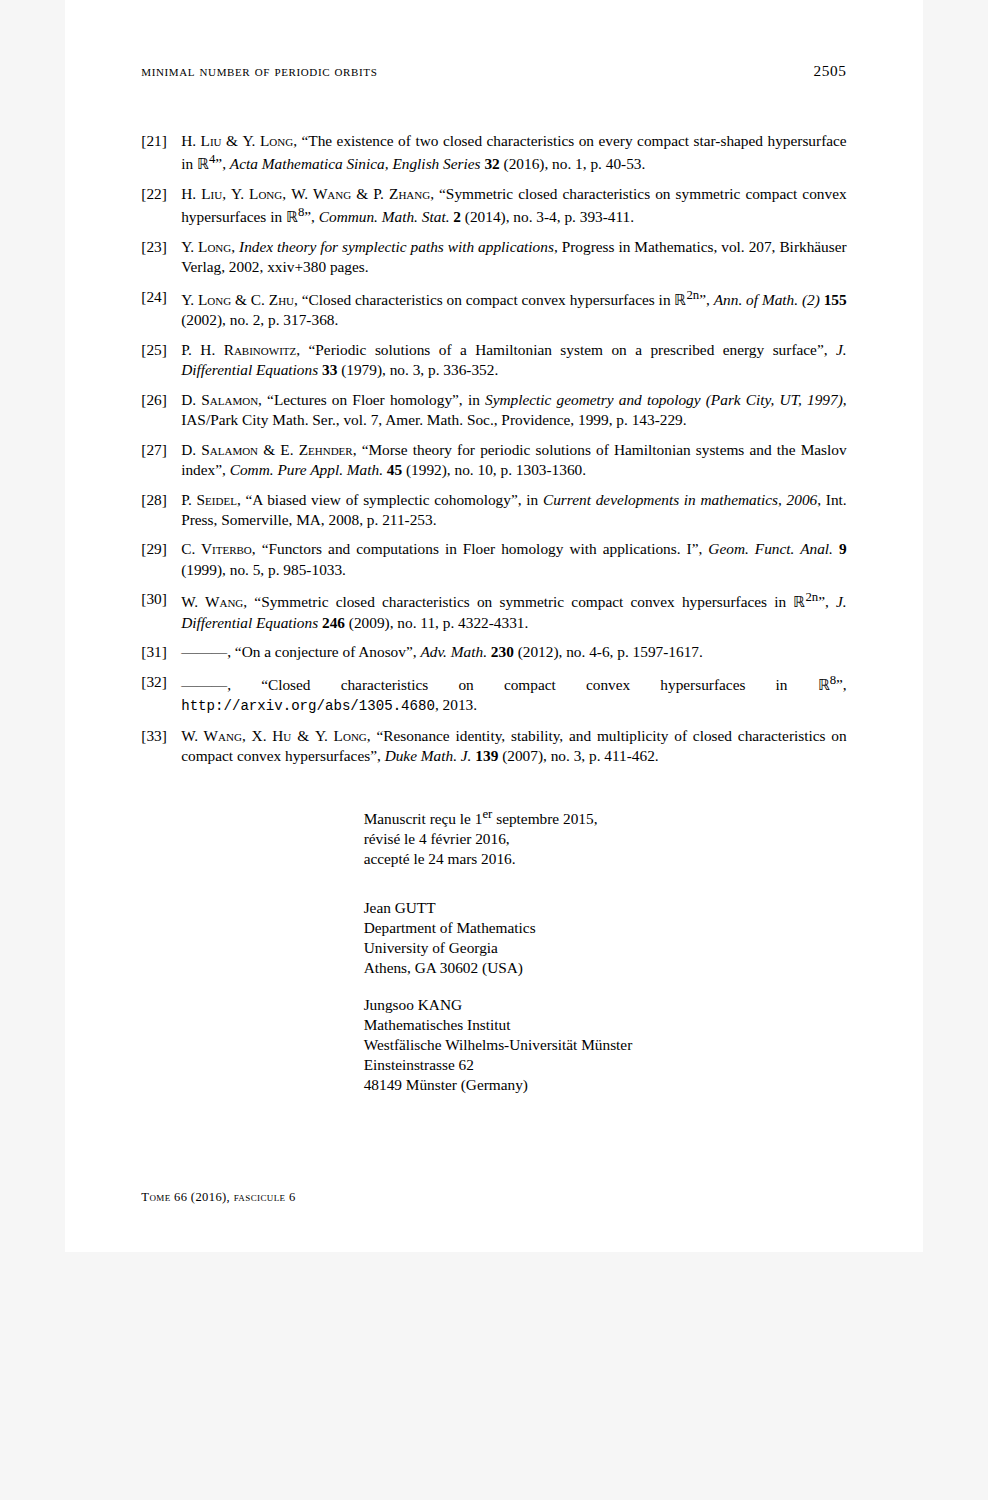minimal number of periodic orbits 2505
[21] H. Liu & Y. Long, “The existence of two closed characteristics on every compact star-shaped hypersurface in ℝ4”, Acta Mathematica Sinica, English Series 32 (2016), no. 1, p. 40-53.
[22] H. Liu, Y. Long, W. Wang & P. Zhang, “Symmetric closed characteristics on symmetric compact convex hypersurfaces in ℝ8”, Commun. Math. Stat. 2 (2014), no. 3-4, p. 393-411.
[23] Y. Long, Index theory for symplectic paths with applications, Progress in Mathematics, vol. 207, Birkhäuser Verlag, 2002, xxiv+380 pages.
[24] Y. Long & C. Zhu, “Closed characteristics on compact convex hypersurfaces in ℝ2n”, Ann. of Math. (2) 155 (2002), no. 2, p. 317-368.
[25] P. H. Rabinowitz, “Periodic solutions of a Hamiltonian system on a prescribed energy surface”, J. Differential Equations 33 (1979), no. 3, p. 336-352.
[26] D. Salamon, “Lectures on Floer homology”, in Symplectic geometry and topology (Park City, UT, 1997), IAS/Park City Math. Ser., vol. 7, Amer. Math. Soc., Providence, 1999, p. 143-229.
[27] D. Salamon & E. Zehnder, “Morse theory for periodic solutions of Hamiltonian systems and the Maslov index”, Comm. Pure Appl. Math. 45 (1992), no. 10, p. 1303-1360.
[28] P. Seidel, “A biased view of symplectic cohomology”, in Current developments in mathematics, 2006, Int. Press, Somerville, MA, 2008, p. 211-253.
[29] C. Viterbo, “Functors and computations in Floer homology with applications. I”, Geom. Funct. Anal. 9 (1999), no. 5, p. 985-1033.
[30] W. Wang, “Symmetric closed characteristics on symmetric compact convex hypersurfaces in ℝ2n”, J. Differential Equations 246 (2009), no. 11, p. 4322-4331.
[31] ———, “On a conjecture of Anosov”, Adv. Math. 230 (2012), no. 4-6, p. 1597-1617.
[32] ———, “Closed characteristics on compact convex hypersurfaces in ℝ8”, http://arxiv.org/abs/1305.4680, 2013.
[33] W. Wang, X. Hu & Y. Long, “Resonance identity, stability, and multiplicity of closed characteristics on compact convex hypersurfaces”, Duke Math. J. 139 (2007), no. 3, p. 411-462.
Manuscrit reçu le 1er septembre 2015,
révisé le 4 février 2016,
accepté le 24 mars 2016.
Jean GUTT
Department of Mathematics
University of Georgia
Athens, GA 30602 (USA)
Jungsoo KANG
Mathematisches Institut
Westfälische Wilhelms-Universität Münster
Einsteinstrasse 62
48149 Münster (Germany)
Tome 66 (2016), fascicule 6